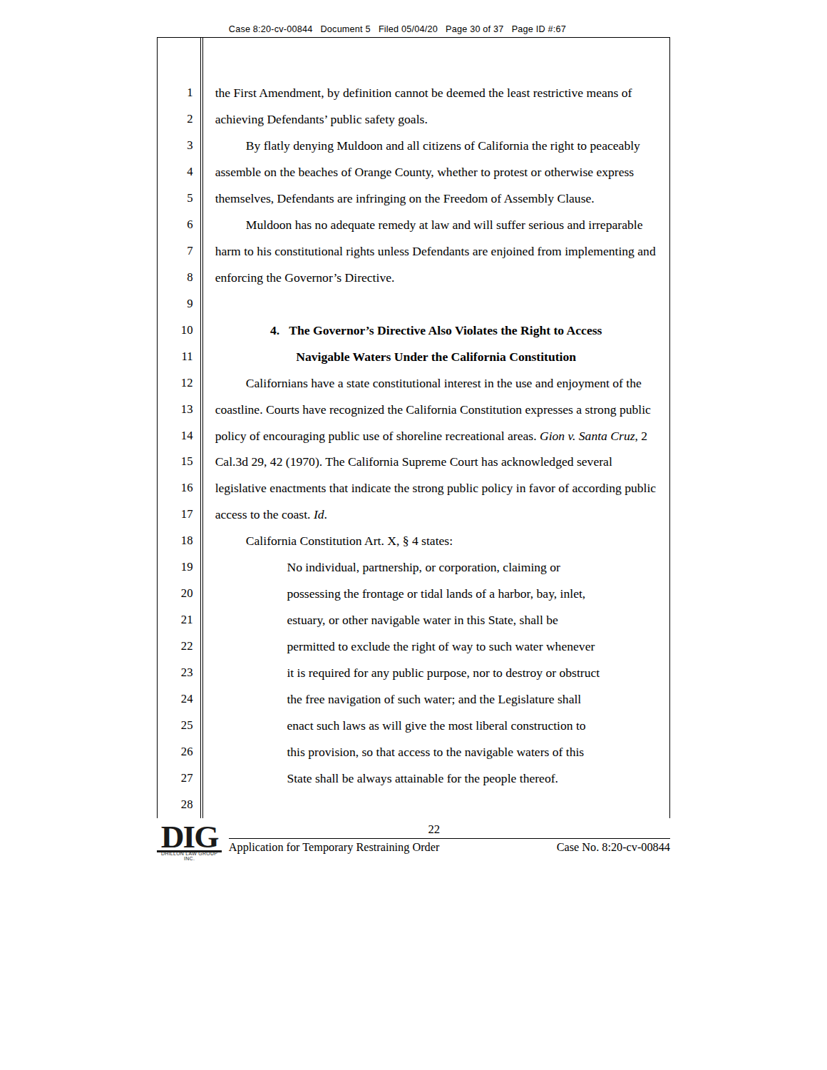Case 8:20-cv-00844 Document 5 Filed 05/04/20 Page 30 of 37 Page ID #:67
1
2
3
4
5
6
7
8
9
10
11
12
13
14
15
16
17
18
19
20
21
22
23
24
25
26
27
28
the First Amendment, by definition cannot be deemed the least restrictive means of
achieving Defendants’ public safety goals.
By flatly denying Muldoon and all citizens of California the right to peaceably
assemble on the beaches of Orange County, whether to protest or otherwise express
themselves, Defendants are infringing on the Freedom of Assembly Clause.
Muldoon has no adequate remedy at law and will suffer serious and irreparable
harm to his constitutional rights unless Defendants are enjoined from implementing and
enforcing the Governor’s Directive.
4. The Governor’s Directive Also Violates the Right to Access
Navigable Waters Under the California Constitution
Californians have a state constitutional interest in the use and enjoyment of the
coastline. Courts have recognized the California Constitution expresses a strong public
policy of encouraging public use of shoreline recreational areas. Gion v. Santa Cruz, 2
Cal.3d 29, 42 (1970). The California Supreme Court has acknowledged several
legislative enactments that indicate the strong public policy in favor of according public
access to the coast. Id.
California Constitution Art. X, § 4 states:
No individual, partnership, or corporation, claiming or
possessing the frontage or tidal lands of a harbor, bay, inlet,
estuary, or other navigable water in this State, shall be
permitted to exclude the right of way to such water whenever
it is required for any public purpose, nor to destroy or obstruct
the free navigation of such water; and the Legislature shall
enact such laws as will give the most liberal construction to
this provision, so that access to the navigable waters of this
State shall be always attainable for the people thereof.
22
Application for Temporary Restraining Order Case No. 8:20-cv-00844
DIG
DHILLON LAW GROUP INC.